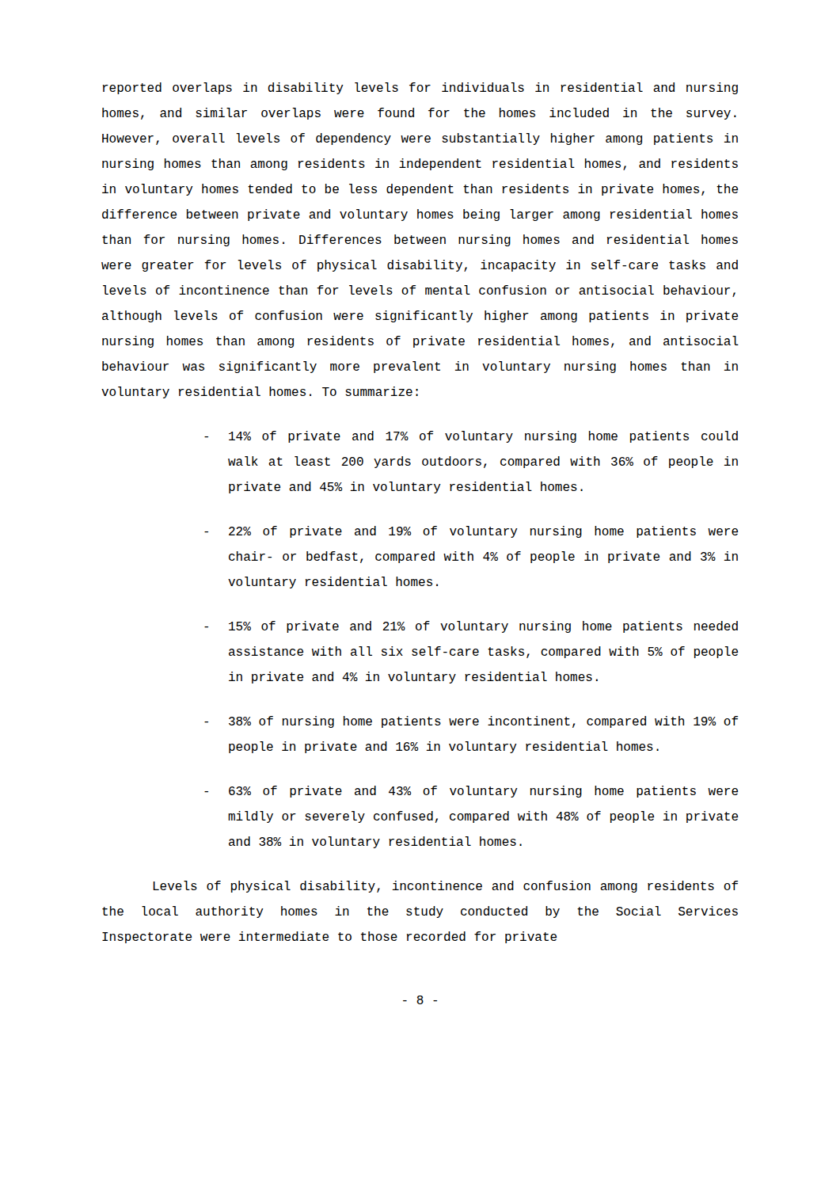reported overlaps in disability levels for individuals in residential and nursing homes, and similar overlaps were found for the homes included in the survey. However, overall levels of dependency were substantially higher among patients in nursing homes than among residents in independent residential homes, and residents in voluntary homes tended to be less dependent than residents in private homes, the difference between private and voluntary homes being larger among residential homes than for nursing homes. Differences between nursing homes and residential homes were greater for levels of physical disability, incapacity in self-care tasks and levels of incontinence than for levels of mental confusion or antisocial behaviour, although levels of confusion were significantly higher among patients in private nursing homes than among residents of private residential homes, and antisocial behaviour was significantly more prevalent in voluntary nursing homes than in voluntary residential homes. To summarize:
14% of private and 17% of voluntary nursing home patients could walk at least 200 yards outdoors, compared with 36% of people in private and 45% in voluntary residential homes.
22% of private and 19% of voluntary nursing home patients were chair- or bedfast, compared with 4% of people in private and 3% in voluntary residential homes.
15% of private and 21% of voluntary nursing home patients needed assistance with all six self-care tasks, compared with 5% of people in private and 4% in voluntary residential homes.
38% of nursing home patients were incontinent, compared with 19% of people in private and 16% in voluntary residential homes.
63% of private and 43% of voluntary nursing home patients were mildly or severely confused, compared with 48% of people in private and 38% in voluntary residential homes.
Levels of physical disability, incontinence and confusion among residents of the local authority homes in the study conducted by the Social Services Inspectorate were intermediate to those recorded for private
- 8 -